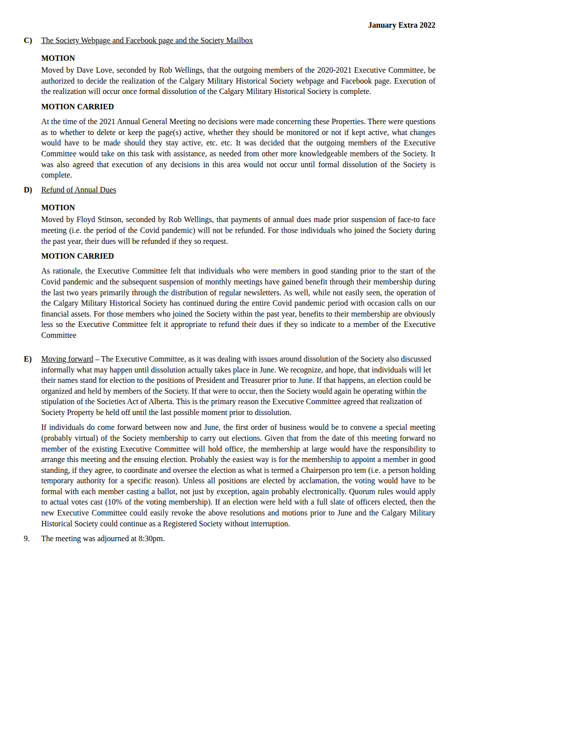January Extra 2022
C)
The Society Webpage and Facebook page and the Society Mailbox
MOTION
Moved by Dave Love, seconded by Rob Wellings, that the outgoing members of the 2020-2021 Executive Committee, be authorized to decide the realization of the Calgary Military Historical Society webpage and Facebook page. Execution of the realization will occur once formal dissolution of the Calgary Military Historical Society is complete.
MOTION CARRIED
At the time of the 2021 Annual General Meeting no decisions were made concerning these Properties. There were questions as to whether to delete or keep the page(s) active, whether they should be monitored or not if kept active, what changes would have to be made should they stay active, etc. etc. It was decided that the outgoing members of the Executive Committee would take on this task with assistance, as needed from other more knowledgeable members of the Society. It was also agreed that execution of any decisions in this area would not occur until formal dissolution of the Society is complete.
D)
Refund of Annual Dues
MOTION
Moved by Floyd Stinson, seconded by Rob Wellings, that payments of annual dues made prior suspension of face-to face meeting (i.e. the period of the Covid pandemic) will not be refunded. For those individuals who joined the Society during the past year, their dues will be refunded if they so request.
MOTION CARRIED
As rationale, the Executive Committee felt that individuals who were members in good standing prior to the start of the Covid pandemic and the subsequent suspension of monthly meetings have gained benefit through their membership during the last two years primarily through the distribution of regular newsletters. As well, while not easily seen, the operation of the Calgary Military Historical Society has continued during the entire Covid pandemic period with occasion calls on our financial assets. For those members who joined the Society within the past year, benefits to their membership are obviously less so the Executive Committee felt it appropriate to refund their dues if they so indicate to a member of the Executive Committee
E)
Moving forward – The Executive Committee, as it was dealing with issues around dissolution of the Society also discussed informally what may happen until dissolution actually takes place in June. We recognize, and hope, that individuals will let their names stand for election to the positions of President and Treasurer prior to June. If that happens, an election could be organized and held by members of the Society. If that were to occur, then the Society would again be operating within the stipulation of the Societies Act of Alberta. This is the primary reason the Executive Committee agreed that realization of Society Property be held off until the last possible moment prior to dissolution.
If individuals do come forward between now and June, the first order of business would be to convene a special meeting (probably virtual) of the Society membership to carry out elections. Given that from the date of this meeting forward no member of the existing Executive Committee will hold office, the membership at large would have the responsibility to arrange this meeting and the ensuing election. Probably the easiest way is for the membership to appoint a member in good standing, if they agree, to coordinate and oversee the election as what is termed a Chairperson pro tem (i.e. a person holding temporary authority for a specific reason). Unless all positions are elected by acclamation, the voting would have to be formal with each member casting a ballot, not just by exception, again probably electronically. Quorum rules would apply to actual votes cast (10% of the voting membership). If an election were held with a full slate of officers elected, then the new Executive Committee could easily revoke the above resolutions and motions prior to June and the Calgary Military Historical Society could continue as a Registered Society without interruption.
9.
The meeting was adjourned at 8:30pm.